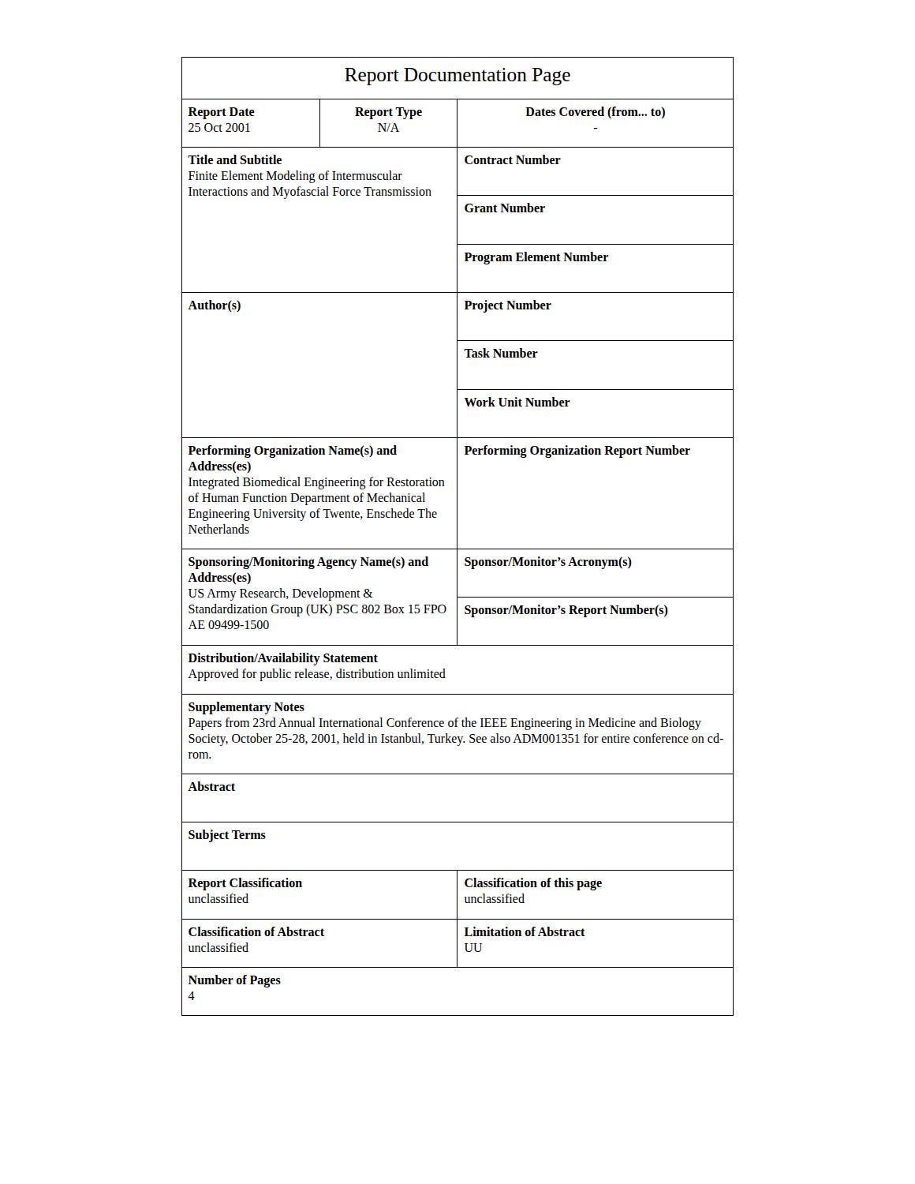| Report Documentation Page |
| Report Date 25 Oct 2001 | Report Type N/A | Dates Covered (from... to) - |
| Title and Subtitle Finite Element Modeling of Intermuscular Interactions and Myofascial Force Transmission | Contract Number |
| Grant Number |
| Program Element Number |
| Author(s) | Project Number |
| Task Number |
| Work Unit Number |
| Performing Organization Name(s) and Address(es) Integrated Biomedical Engineering for Restoration of Human Function Department of Mechanical Engineering University of Twente, Enschede The Netherlands | Performing Organization Report Number |
| Sponsoring/Monitoring Agency Name(s) and Address(es) US Army Research, Development & Standardization Group (UK) PSC 802 Box 15 FPO AE 09499-1500 | Sponsor/Monitor’s Acronym(s) |
| Sponsor/Monitor’s Report Number(s) |
| Distribution/Availability Statement Approved for public release, distribution unlimited |
| Supplementary Notes Papers from 23rd Annual International Conference of the IEEE Engineering in Medicine and Biology Society, October 25-28, 2001, held in Istanbul, Turkey. See also ADM001351 for entire conference on cd-rom. |
| Abstract |
| Subject Terms |
| Report Classification unclassified | Classification of this page unclassified |
| Classification of Abstract unclassified | Limitation of Abstract UU |
| Number of Pages 4 |